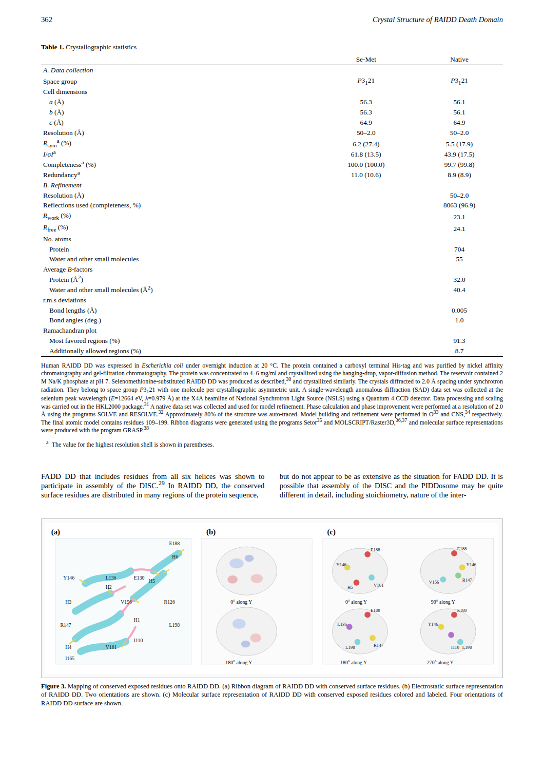362 Crystal Structure of RAIDD Death Domain
Table 1. Crystallographic statistics
| | Se-Met | Native |
| --- | --- | --- |
| A. Data collection | | |
| Space group | P 3 1 21 | P 3 1 21 |
| Cell dimensions | | |
| a (Å) | 56.3 | 56.1 |
| b (Å) | 56.3 | 56.1 |
| c (Å) | 64.9 | 64.9 |
| Resolution (Å) | 50–2.0 | 50–2.0 |
| R sym a (%) | 6.2 (27.4) | 5.5 (17.9) |
| I /σ I a | 61.8 (13.5) | 43.9 (17.5) |
| Completeness a (%) | 100.0 (100.0) | 99.7 (99.8) |
| Redundancy a | 11.0 (10.6) | 8.9 (8.9) |
| B. Refinement | | |
| Resolution (Å) | | 50–2.0 |
| Reflections used (completeness, %) | | 8063 (96.9) |
| R work (%) | | 23.1 |
| R free (%) | | 24.1 |
| No. atoms | | |
| Protein | | 704 |
| Water and other small molecules | | 55 |
| Average B -factors | | |
| Protein (Å 2 ) | | 32.0 |
| Water and other small molecules (Å 2 ) | | 40.4 |
| r.m.s deviations | | |
| Bond lengths (Å) | | 0.005 |
| Bond angles (deg.) | | 1.0 |
| Ramachandran plot | | |
| Most favored regions (%) | | 91.3 |
| Additionally allowed regions (%) | | 8.7 |
Human RAIDD DD was expressed in Escherichia coli under overnight induction at 20 °C. The protein contained a carboxyl terminal His-tag and was purified by nickel affinity chromatography and gel-filtration chromatography. The protein was concentrated to 4–6 mg/ml and crystallized using the hanging-drop, vapor-diffusion method. The reservoir contained 2 M Na/K phosphate at pH 7. Selenomethionine-substituted RAIDD DD was produced as described,30 and crystallized similarly. The crystals diffracted to 2.0 Å spacing under synchrotron radiation. They belong to space group P3121 with one molecule per crystallographic asymmetric unit. A single-wavelength anomalous diffraction (SAD) data set was collected at the selenium peak wavelength (E=12664 eV, λ=0.979 Å) at the X4A beamline of National Synchrotron Light Source (NSLS) using a Quantum 4 CCD detector. Data processing and scaling was carried out in the HKL2000 package.31 A native data set was collected and used for model refinement. Phase calculation and phase improvement were performed at a resolution of 2.0 Å using the programs SOLVE and RESOLVE.32 Approximately 80% of the structure was auto-traced. Model building and refinement were performed in O33 and CNS,34 respectively. The final atomic model contains residues 109–199. Ribbon diagrams were generated using the programs Setor35 and MOLSCRIPT/Raster3D,36,37 and molecular surface representations were produced with the program GRASP.38
a The value for the highest resolution shell is shown in parentheses.
FADD DD that includes residues from all six helices was shown to participate in assembly of the DISC.29 In RAIDD DD, the conserved surface residues are distributed in many regions of the protein sequence,
but do not appear to be as extensive as the situation for FADD DD. It is possible that assembly of the DISC and the PIDDosome may be quite different in detail, including stoichiometry, nature of the inter-
(a) (b) (c) E188 L136 Y146 E130 H6 H5 H2 H3 V156 R126 H1 R147 L198 H4 V161 I110 I165 0° along Y 180° along Y E188 Y146 H5 V161 0° along Y E188 Y146 R147 V156 90° along Y E188 L136 L198 R147 180° along Y E188 Y146 I110 L198 270° along Y
Figure 3. Mapping of conserved exposed residues onto RAIDD DD. (a) Ribbon diagram of RAIDD DD with conserved surface residues. (b) Electrostatic surface representation of RAIDD DD. Two orientations are shown. (c) Molecular surface representation of RAIDD DD with conserved exposed residues colored and labeled. Four orientations of RAIDD DD surface are shown.